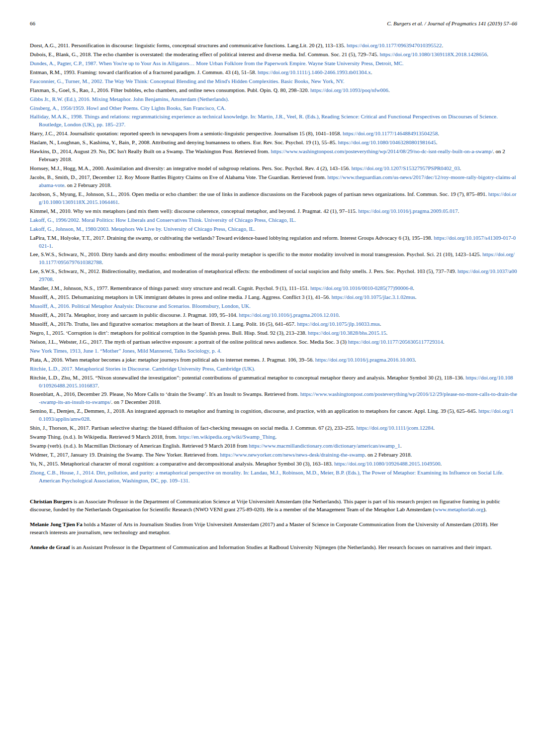66 C. Burgers et al. / Journal of Pragmatics 141 (2019) 57–66
Dorst, A.G., 2011. Personification in discourse: linguistic forms, conceptual structures and communicative functions. Lang.Lit. 20 (2), 113–135. https://doi.org/10.1177/0963947010395522.
Dubois, E., Blank, G., 2018. The echo chamber is overstated: the moderating effect of political interest and diverse media. Inf. Commun. Soc. 21 (5), 729–745. https://doi.org/10.1080/1369118X.2018.1428656.
Dundes, A., Pagter, C.P., 1987. When You're up to Your Ass in Alligators… More Urban Folklore from the Paperwork Empire. Wayne State University Press, Detroit, MC.
Entman, R.M., 1993. Framing: toward clarification of a fractured paradigm. J. Commun. 43 (4), 51–58. https://doi.org/10.1111/j.1460-2466.1993.tb01304.x.
Fauconnier, G., Turner, M., 2002. The Way We Think: Conceptual Blending and the Mind's Hidden Complexities. Basic Books, New York, NY.
Flaxman, S., Goel, S., Rao, J., 2016. Filter bubbles, echo chambers, and online news consumption. Publ. Opin. Q. 80, 298–320. https://doi.org/10.1093/poq/nfw006.
Gibbs Jr., R.W. (Ed.), 2016. Mixing Metaphor. John Benjamins, Amsterdam (Netherlands).
Ginsberg, A., 1956/1959. Howl and Other Poems. City Lights Books, San Francisco, CA.
Halliday, M.A.K., 1998. Things and relations: regrammaticising experience as technical knowledge. In: Martin, J.R., Veel, R. (Eds.), Reading Science: Critical and Functional Perspectives on Discourses of Science. Routledge, London (UK), pp. 185–237.
Harry, J.C., 2014. Journalistic quotation: reported speech in newspapers from a semiotic-linguistic perspective. Journalism 15 (8), 1041–1058. https://doi.org/10.1177/1464884913504258.
Haslam, N., Loughnan, S., Kashima, Y., Bain, P., 2008. Attributing and denying humanness to others. Eur. Rev. Soc. Psychol. 19 (1), 55–85. https://doi.org/10.1080/10463280801981645.
Hawkins, D., 2014, August 29. No, DC Isn't Really Built on a Swamp. The Washington Post. Retrieved from. https://www.washingtonpost.com/posteverything/wp/2014/08/29/no-dc-isnt-really-built-on-a-swamp/. on 2 February 2018.
Hornsey, M.J., Hogg, M.A., 2000. Assimilation and diversity: an integrative model of subgroup relations. Pers. Soc. Psychol. Rev. 4 (2), 143–156. https://doi.org/10.1207/S15327957PSPR0402_03.
Jacobs, B., Smith, D., 2017, December 12. Roy Moore Battles Bigotry Claims on Eve of Alabama Vote. The Guardian. Retrieved from. https://www.theguardian.com/us-news/2017/dec/12/roy-moore-rally-bigotry-claims-alabama-vote. on 2 February 2018.
Jacobson, S., Myung, E., Johnson, S.L., 2016. Open media or echo chamber: the use of links in audience discussions on the Facebook pages of partisan news organizations. Inf. Commun. Soc. 19 (7), 875–891. https://doi.org/10.1080/1369118X.2015.1064461.
Kimmel, M., 2010. Why we mix metaphors (and mix them well): discourse coherence, conceptual metaphor, and beyond. J. Pragmat. 42 (1), 97–115. https://doi.org/10.1016/j.pragma.2009.05.017.
Lakoff, G., 1996/2002. Moral Politics: How Liberals and Conservatives Think. University of Chicago Press, Chicago, IL.
Lakoff, G., Johnson, M., 1980/2003. Metaphors We Live by. University of Chicago Press, Chicago, IL.
LaPira, T.M., Holyoke, T.T., 2017. Draining the swamp, or cultivating the wetlands? Toward evidence-based lobbying regulation and reform. Interest Groups Advocacy 6 (3), 195–198. https://doi.org/10.1057/s41309-017-0021-1.
Lee, S.W.S., Schwarz, N., 2010. Dirty hands and dirty mouths: embodiment of the moral-purity metaphor is specific to the motor modality involved in moral transgression. Psychol. Sci. 21 (10), 1423–1425. https://doi.org/10.1177/0956797610382788.
Lee, S.W.S., Schwarz, N., 2012. Bidirectionality, mediation, and moderation of metaphorical effects: the embodiment of social suspicion and fishy smells. J. Pers. Soc. Psychol. 103 (5), 737–749. https://doi.org/10.1037/a0029708.
Mandler, J.M., Johnson, N.S., 1977. Remembrance of things parsed: story structure and recall. Cognit. Psychol. 9 (1), 111–151. https://doi.org/10.1016/0010-0285(77)90006-8.
Musolff, A., 2015. Dehumanizing metaphors in UK immigrant debates in press and online media. J Lang. Aggress. Conflict 3 (1), 41–56. https://doi.org/10.1075/jlac.3.1.02mus.
Musolff, A., 2016. Political Metaphor Analysis: Discourse and Scenarios. Bloomsbury, London, UK.
Musolff, A., 2017a. Metaphor, irony and sarcasm in public discourse. J. Pragmat. 109, 95–104. https://doi.org/10.1016/j.pragma.2016.12.010.
Musolff, A., 2017b. Truths, lies and figurative scenarios: metaphors at the heart of Brexit. J. Lang. Polit. 16 (5), 641–657. https://doi.org/10.1075/jlp.16033.mus.
Negro, I., 2015. ‘Corruption is dirt’: metaphors for political corruption in the Spanish press. Bull. Hisp. Stud. 92 (3), 213–238. https://doi.org/10.3828/bhs.2015.15.
Nelson, J.L., Webster, J.G., 2017. The myth of partisan selective exposure: a portrait of the online political news audience. Soc. Media Soc. 3 (3) https://doi.org/10.1177/2056305117729314.
New York Times, 1913, June 1. “Mother” Jones, Mild Mannered, Talks Sociology, p. 4.
Piata, A., 2016. When metaphor becomes a joke: metaphor journeys from political ads to internet memes. J. Pragmat. 106, 39–56. https://doi.org/10.1016/j.pragma.2016.10.003.
Ritchie, L.D., 2017. Metaphorical Stories in Discourse. Cambridge University Press, Cambridge (UK).
Ritchie, L.D., Zhu, M., 2015. “Nixon stonewalled the investigation”: potential contributions of grammatical metaphor to conceptual metaphor theory and analysis. Metaphor Symbol 30 (2), 118–136. https://doi.org/10.1080/10926488.2015.1016837.
Rosenblatt, A., 2016, December 29. Please, No More Calls to ‘drain the Swamp’. It's an Insult to Swamps. Retrieved from. https://www.washingtonpost.com/posteverything/wp/2016/12/29/please-no-more-calls-to-drain-the-swamp-its-an-insult-to-swamps/. on 7 December 2018.
Semino, E., Demjen, Z., Demmen, J., 2018. An integrated approach to metaphor and framing in cognition, discourse, and practice, with an application to metaphors for cancer. Appl. Ling. 39 (5), 625–645. https://doi.org/10.1093/applin/amw028.
Shin, J., Thorson, K., 2017. Partisan selective sharing: the biased diffusion of fact-checking messages on social media. J. Commun. 67 (2), 233–255. https://doi.org/10.1111/jcom.12284.
Swamp Thing. (n.d.). In Wikipedia. Retrieved 9 March 2018, from. https://en.wikipedia.org/wiki/Swamp_Thing.
Swamp (verb). (n.d.). In Macmillan Dictionary of American English. Retrieved 9 March 2018 from https://www.macmillandictionary.com/dictionary/american/swamp_1.
Widmer, T., 2017, January 19. Draining the Swamp. The New Yorker. Retrieved from. https://www.newyorker.com/news/news-desk/draining-the-swamp. on 2 February 2018.
Yu, N., 2015. Metaphorical character of moral cognition: a comparative and decompositional analysis. Metaphor Symbol 30 (3), 163–183. https://doi.org/10.1080/10926488.2015.1049500.
Zhong, C.B., House, J., 2014. Dirt, pollution, and purity: a metaphorical perspective on morality. In: Landau, M.J., Robinson, M.D., Meier, B.P. (Eds.), The Power of Metaphor: Examining its Influence on Social Life. American Psychological Association, Washington, DC, pp. 109–131.
Christian Burgers is an Associate Professor in the Department of Communication Science at Vrije Universiteit Amsterdam (the Netherlands). This paper is part of his research project on figurative framing in public discourse, funded by the Netherlands Organisation for Scientific Research (NWO VENI grant 275-89-020). He is a member of the Management Team of the Metaphor Lab Amsterdam (www.metaphorlab.org).
Melanie Jong Tjien Fa holds a Master of Arts in Journalism Studies from Vrije Universiteit Amsterdam (2017) and a Master of Science in Corporate Communication from the University of Amsterdam (2018). Her research interests are journalism, new technology and metaphor.
Anneke de Graaf is an Assistant Professor in the Department of Communication and Information Studies at Radboud University Nijmegen (the Netherlands). Her research focuses on narratives and their impact.